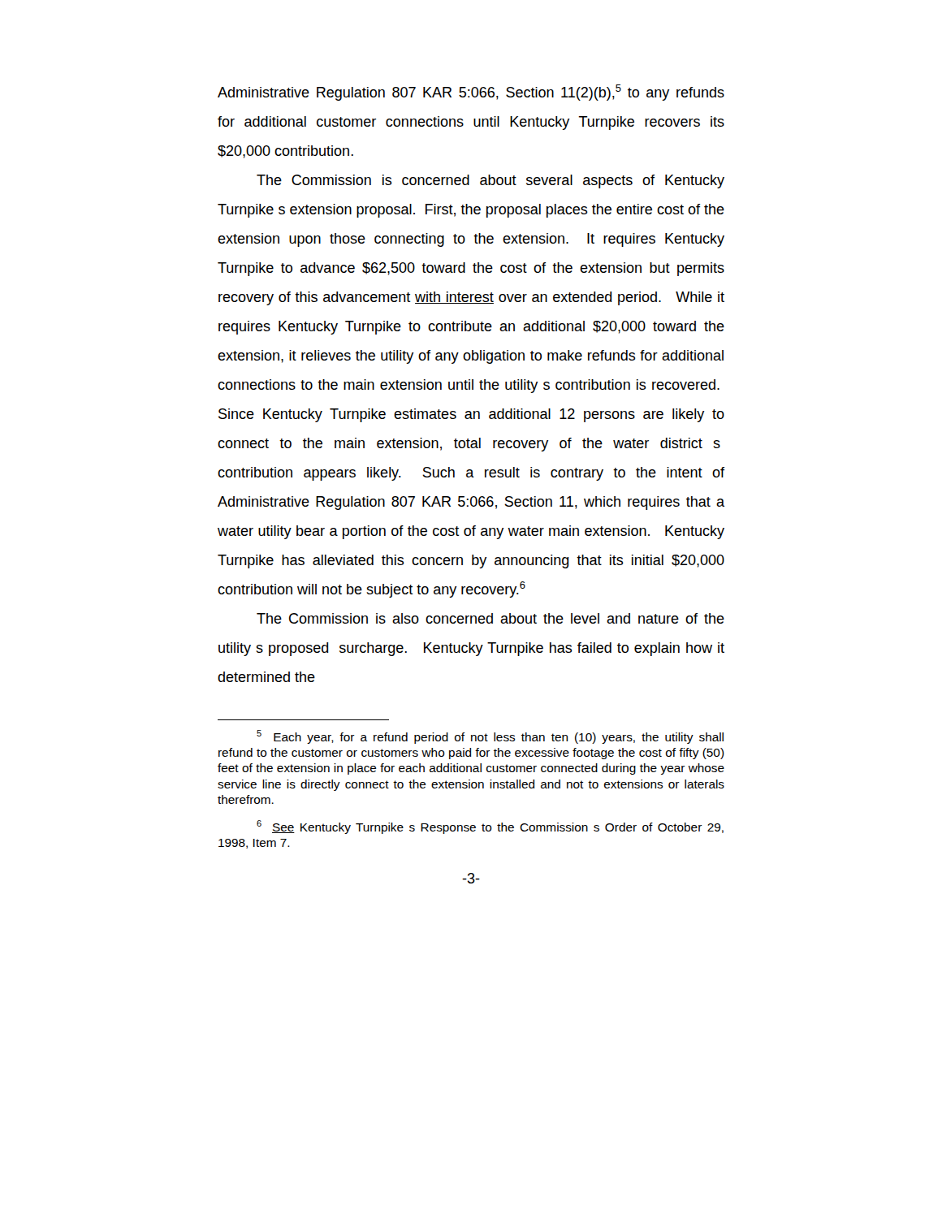Administrative Regulation 807 KAR 5:066, Section 11(2)(b),5 to any refunds for additional customer connections until Kentucky Turnpike recovers its $20,000 contribution.
The Commission is concerned about several aspects of Kentucky Turnpike s extension proposal. First, the proposal places the entire cost of the extension upon those connecting to the extension. It requires Kentucky Turnpike to advance $62,500 toward the cost of the extension but permits recovery of this advancement with interest over an extended period. While it requires Kentucky Turnpike to contribute an additional $20,000 toward the extension, it relieves the utility of any obligation to make refunds for additional connections to the main extension until the utility s contribution is recovered. Since Kentucky Turnpike estimates an additional 12 persons are likely to connect to the main extension, total recovery of the water district s contribution appears likely. Such a result is contrary to the intent of Administrative Regulation 807 KAR 5:066, Section 11, which requires that a water utility bear a portion of the cost of any water main extension. Kentucky Turnpike has alleviated this concern by announcing that its initial $20,000 contribution will not be subject to any recovery.6
The Commission is also concerned about the level and nature of the utility s proposed surcharge. Kentucky Turnpike has failed to explain how it determined the
5 Each year, for a refund period of not less than ten (10) years, the utility shall refund to the customer or customers who paid for the excessive footage the cost of fifty (50) feet of the extension in place for each additional customer connected during the year whose service line is directly connect to the extension installed and not to extensions or laterals therefrom.
6 See Kentucky Turnpike s Response to the Commission s Order of October 29, 1998, Item 7.
-3-